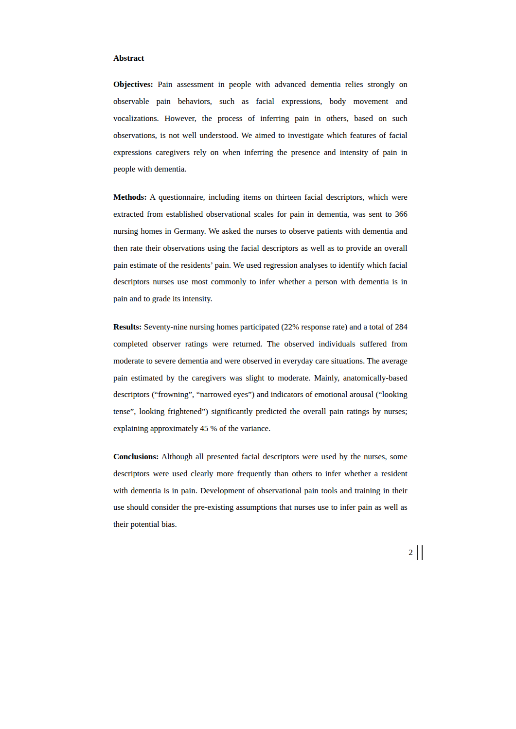Abstract
Objectives: Pain assessment in people with advanced dementia relies strongly on observable pain behaviors, such as facial expressions, body movement and vocalizations. However, the process of inferring pain in others, based on such observations, is not well understood. We aimed to investigate which features of facial expressions caregivers rely on when inferring the presence and intensity of pain in people with dementia.
Methods: A questionnaire, including items on thirteen facial descriptors, which were extracted from established observational scales for pain in dementia, was sent to 366 nursing homes in Germany. We asked the nurses to observe patients with dementia and then rate their observations using the facial descriptors as well as to provide an overall pain estimate of the residents’ pain. We used regression analyses to identify which facial descriptors nurses use most commonly to infer whether a person with dementia is in pain and to grade its intensity.
Results: Seventy-nine nursing homes participated (22% response rate) and a total of 284 completed observer ratings were returned. The observed individuals suffered from moderate to severe dementia and were observed in everyday care situations. The average pain estimated by the caregivers was slight to moderate. Mainly, anatomically-based descriptors (“frowning”, “narrowed eyes”) and indicators of emotional arousal (“looking tense”, looking frightened”) significantly predicted the overall pain ratings by nurses; explaining approximately 45 % of the variance.
Conclusions: Although all presented facial descriptors were used by the nurses, some descriptors were used clearly more frequently than others to infer whether a resident with dementia is in pain. Development of observational pain tools and training in their use should consider the pre-existing assumptions that nurses use to infer pain as well as their potential bias.
2